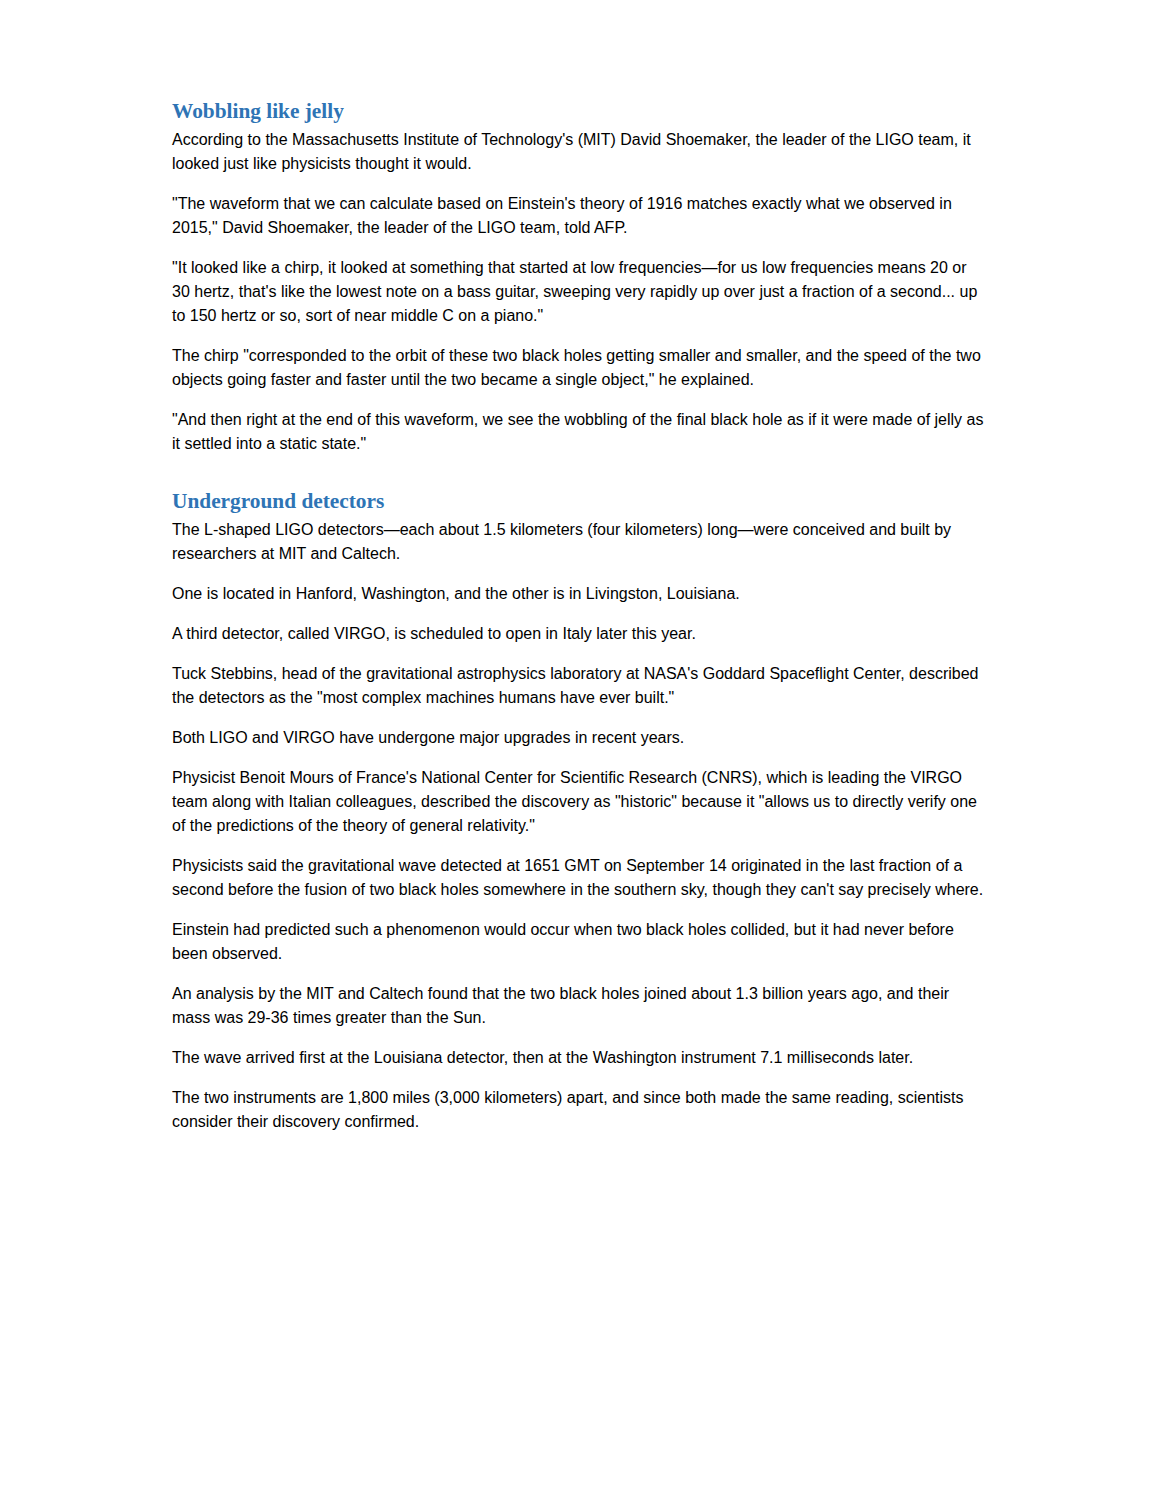Wobbling like jelly
According to the Massachusetts Institute of Technology's (MIT) David Shoemaker, the leader of the LIGO team, it looked just like physicists thought it would.
"The waveform that we can calculate based on Einstein's theory of 1916 matches exactly what we observed in 2015," David Shoemaker, the leader of the LIGO team, told AFP.
"It looked like a chirp, it looked at something that started at low frequencies—for us low frequencies means 20 or 30 hertz, that's like the lowest note on a bass guitar, sweeping very rapidly up over just a fraction of a second... up to 150 hertz or so, sort of near middle C on a piano."
The chirp "corresponded to the orbit of these two black holes getting smaller and smaller, and the speed of the two objects going faster and faster until the two became a single object," he explained.
"And then right at the end of this waveform, we see the wobbling of the final black hole as if it were made of jelly as it settled into a static state."
Underground detectors
The L-shaped LIGO detectors—each about 1.5 kilometers (four kilometers) long—were conceived and built by researchers at MIT and Caltech.
One is located in Hanford, Washington, and the other is in Livingston, Louisiana.
A third detector, called VIRGO, is scheduled to open in Italy later this year.
Tuck Stebbins, head of the gravitational astrophysics laboratory at NASA's Goddard Spaceflight Center, described the detectors as the "most complex machines humans have ever built."
Both LIGO and VIRGO have undergone major upgrades in recent years.
Physicist Benoit Mours of France's National Center for Scientific Research (CNRS), which is leading the VIRGO team along with Italian colleagues, described the discovery as "historic" because it "allows us to directly verify one of the predictions of the theory of general relativity."
Physicists said the gravitational wave detected at 1651 GMT on September 14 originated in the last fraction of a second before the fusion of two black holes somewhere in the southern sky, though they can't say precisely where.
Einstein had predicted such a phenomenon would occur when two black holes collided, but it had never before been observed.
An analysis by the MIT and Caltech found that the two black holes joined about 1.3 billion years ago, and their mass was 29-36 times greater than the Sun.
The wave arrived first at the Louisiana detector, then at the Washington instrument 7.1 milliseconds later.
The two instruments are 1,800 miles (3,000 kilometers) apart, and since both made the same reading, scientists consider their discovery confirmed.